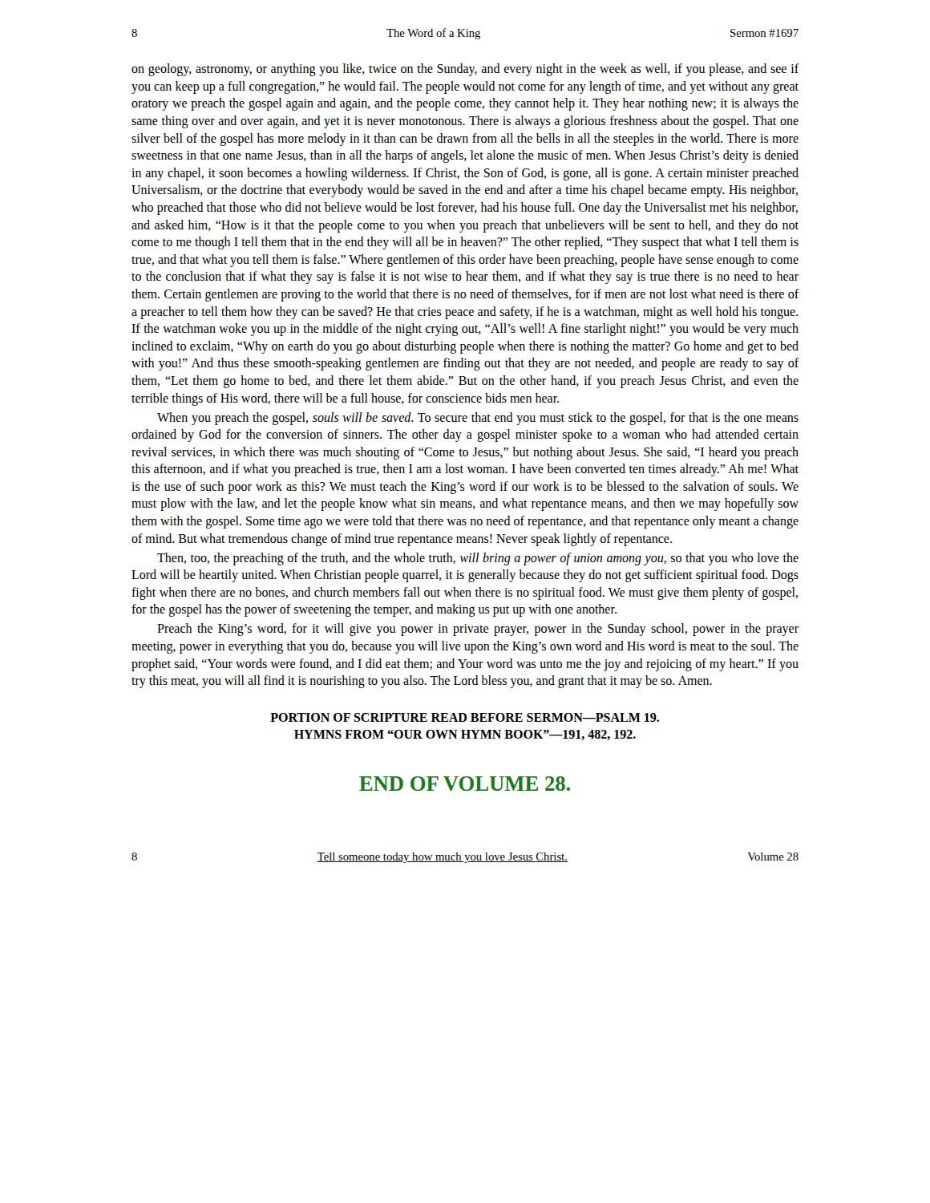8 The Word of a King Sermon #1697
on geology, astronomy, or anything you like, twice on the Sunday, and every night in the week as well, if you please, and see if you can keep up a full congregation,” he would fail. The people would not come for any length of time, and yet without any great oratory we preach the gospel again and again, and the people come, they cannot help it. They hear nothing new; it is always the same thing over and over again, and yet it is never monotonous. There is always a glorious freshness about the gospel. That one silver bell of the gospel has more melody in it than can be drawn from all the bells in all the steeples in the world. There is more sweetness in that one name Jesus, than in all the harps of angels, let alone the music of men. When Jesus Christ’s deity is denied in any chapel, it soon becomes a howling wilderness. If Christ, the Son of God, is gone, all is gone. A certain minister preached Universalism, or the doctrine that everybody would be saved in the end and after a time his chapel became empty. His neighbor, who preached that those who did not believe would be lost forever, had his house full. One day the Universalist met his neighbor, and asked him, “How is it that the people come to you when you preach that unbelievers will be sent to hell, and they do not come to me though I tell them that in the end they will all be in heaven?” The other replied, “They suspect that what I tell them is true, and that what you tell them is false.” Where gentlemen of this order have been preaching, people have sense enough to come to the conclusion that if what they say is false it is not wise to hear them, and if what they say is true there is no need to hear them. Certain gentlemen are proving to the world that there is no need of themselves, for if men are not lost what need is there of a preacher to tell them how they can be saved? He that cries peace and safety, if he is a watchman, might as well hold his tongue. If the watchman woke you up in the middle of the night crying out, “All’s well! A fine starlight night!” you would be very much inclined to exclaim, “Why on earth do you go about disturbing people when there is nothing the matter? Go home and get to bed with you!” And thus these smooth-speaking gentlemen are finding out that they are not needed, and people are ready to say of them, “Let them go home to bed, and there let them abide.” But on the other hand, if you preach Jesus Christ, and even the terrible things of His word, there will be a full house, for conscience bids men hear.
When you preach the gospel, souls will be saved. To secure that end you must stick to the gospel, for that is the one means ordained by God for the conversion of sinners. The other day a gospel minister spoke to a woman who had attended certain revival services, in which there was much shouting of “Come to Jesus,” but nothing about Jesus. She said, “I heard you preach this afternoon, and if what you preached is true, then I am a lost woman. I have been converted ten times already.” Ah me! What is the use of such poor work as this? We must teach the King’s word if our work is to be blessed to the salvation of souls. We must plow with the law, and let the people know what sin means, and what repentance means, and then we may hopefully sow them with the gospel. Some time ago we were told that there was no need of repentance, and that repentance only meant a change of mind. But what tremendous change of mind true repentance means! Never speak lightly of repentance.
Then, too, the preaching of the truth, and the whole truth, will bring a power of union among you, so that you who love the Lord will be heartily united. When Christian people quarrel, it is generally because they do not get sufficient spiritual food. Dogs fight when there are no bones, and church members fall out when there is no spiritual food. We must give them plenty of gospel, for the gospel has the power of sweetening the temper, and making us put up with one another.
Preach the King’s word, for it will give you power in private prayer, power in the Sunday school, power in the prayer meeting, power in everything that you do, because you will live upon the King’s own word and His word is meat to the soul. The prophet said, “Your words were found, and I did eat them; and Your word was unto me the joy and rejoicing of my heart.” If you try this meat, you will all find it is nourishing to you also. The Lord bless you, and grant that it may be so. Amen.
PORTION OF SCRIPTURE READ BEFORE SERMON—PSALM 19.
HYMNS FROM “OUR OWN HYMN BOOK”—191, 482, 192.
END OF VOLUME 28.
8 Tell someone today how much you love Jesus Christ. Volume 28